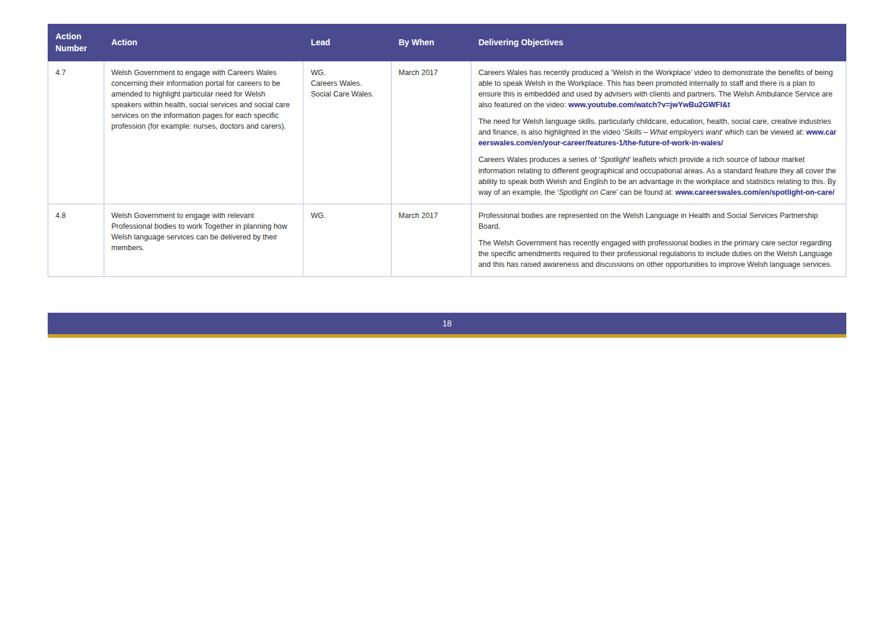| Action Number | Action | Lead | By When | Delivering Objectives |
| --- | --- | --- | --- | --- |
| 4.7 | Welsh Government to engage with Careers Wales concerning their information portal for careers to be amended to highlight particular need for Welsh speakers within health, social services and social care services on the information pages for each specific profession (for example: nurses, doctors and carers). | WG. Careers Wales. Social Care Wales. | March 2017 | Careers Wales has recently produced a ‘Welsh in the Workplace’ video to demonstrate the benefits of being able to speak Welsh in the Workplace. This has been promoted internally to staff and there is a plan to ensure this is embedded and used by advisers with clients and partners. The Welsh Ambulance Service are also featured on the video: www.youtube.com/watch?v=jwYwBu2GWFI&t The need for Welsh language skills, particularly childcare, education, health, social care, creative industries and finance, is also highlighted in the video ‘ Skills – What employers want ’ which can be viewed at: www.careerswales.com/en/your-career/features-1/the-future-of-work-in-wales/ Careers Wales produces a series of ‘ Spotlight ’ leaflets which provide a rich source of labour market information relating to different geographical and occupational areas. As a standard feature they all cover the ability to speak both Welsh and English to be an advantage in the workplace and statistics relating to this. By way of an example, the ‘ Spotlight on Care ’ can be found at: www.careerswales.com/en/spotlight-on-care/ |
| 4.8 | Welsh Government to engage with relevant Professional bodies to work Together in planning how Welsh language services can be delivered by their members. | WG. | March 2017 | Professional bodies are represented on the Welsh Language in Health and Social Services Partnership Board. The Welsh Government has recently engaged with professional bodies in the primary care sector regarding the specific amendments required to their professional regulations to include duties on the Welsh Language and this has raised awareness and discussions on other opportunities to improve Welsh language services. |
18